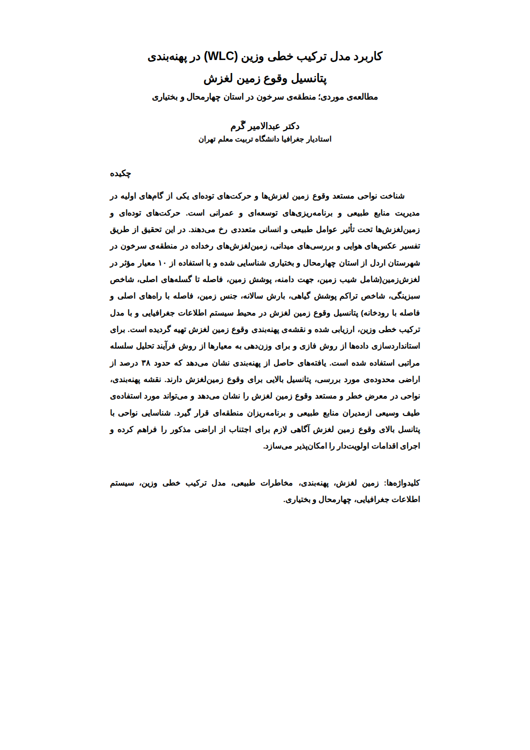کاربرد مدل ترکیب خطی وزین (WLC) در پهنه‌بندی پتانسیل وقوع زمین لغزش
مطالعه‌ی موردی؛ منطقه‌ی سرخون در استان چهارمحال و بختیاری
دکتر عبدالامیر گَرم
استادیار جغرافیا دانشگاه تربیت معلم تهران
چکیده
شناخت نواحی مستعد وقوع زمین لغزش‌ها و حرکت‌های توده‌ای یکی از گام‌های اولیه در مدیریت منابع طبیعی و برنامه‌ریزی‌های توسعه‌ای و عمرانی است. حرکت‌های توده‌ای و زمین‌لغزش‌ها تحت تأثیر عوامل طبیعی و انسانی متعددی رخ می‌دهند. در این تحقیق از طریق تفسیر عکس‌های هوایی و بررسی‌های میدانی، زمین‌لغزش‌های رخداده در منطقه‌ی سرخون در شهرستان اردل از استان چهارمحال و بختیاری شناسایی شده و با استفاده از ۱۰ معیار مؤثر در لغزش‌زمین(شامل شیب زمین، جهت دامنه، پوشش زمین، فاصله تا گسله‌های اصلی، شاخص سبزینگی، شاخص تراکم پوشش گیاهی، بارش سالانه، جنس زمین، فاصله با راه‌های اصلی و فاصله با رودخانه) پتانسیل وقوع زمین لغزش در محیط سیستم اطلاعات جغرافیایی و با مدل ترکیب خطی وزین، ارزیابی شده و نقشه‌ی پهنه‌بندی وقوع زمین لغزش تهیه گردیده است. برای استانداردسازی داده‌ها از روش فازی و برای وزن‌دهی به معیارها از روش فرآیند تحلیل سلسله مراتبی استفاده شده است. یافته‌های حاصل از پهنه‌بندی نشان می‌دهد که حدود ۳۸ درصد از اراضی محدوده‌ی مورد بررسی، پتانسیل بالایی برای وقوع زمین‌لغزش دارند. نقشه پهنه‌بندی، نواحی در معرض خطر و مستعد وقوع زمین لغزش را نشان می‌دهد و می‌تواند مورد استفاده‌ی طیف وسیعی ازمدیران منابع طبیعی و برنامه‌ریزان منطقه‌ای قرار گیرد. شناسایی نواحی با پتانسل بالای وقوع زمین لغزش آگاهی لازم برای اجتناب از اراضی مذکور را فراهم کرده و اجرای اقدامات اولویت‌دار را امکان‌پذیر می‌سازد.
کلیدواژه‌ها: زمین لغزش، پهنه‌بندی، مخاطرات طبیعی، مدل ترکیب خطی وزین، سیستم اطلاعات جغرافیایی، چهارمحال و بختیاری.